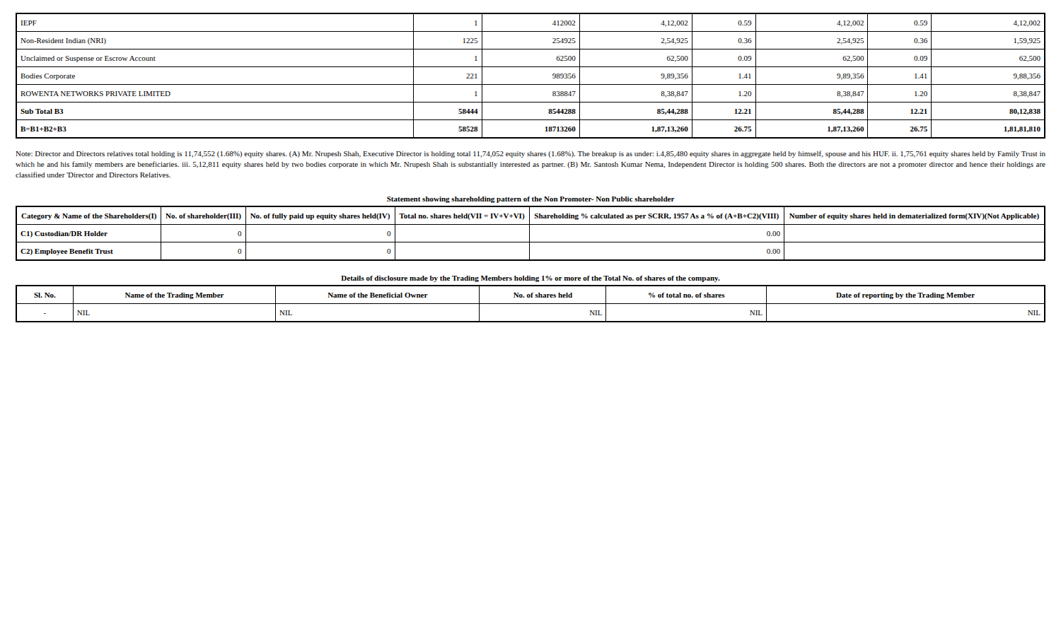| IEPF | 1 | 412002 | 4,12,002 | 0.59 | 4,12,002 | 0.59 | 4,12,002 |
| Non-Resident Indian (NRI) | 1225 | 254925 | 2,54,925 | 0.36 | 2,54,925 | 0.36 | 1,59,925 |
| Unclaimed or Suspense or Escrow Account | 1 | 62500 | 62,500 | 0.09 | 62,500 | 0.09 | 62,500 |
| Bodies Corporate | 221 | 989356 | 9,89,356 | 1.41 | 9,89,356 | 1.41 | 9,88,356 |
| ROWENTA NETWORKS PRIVATE LIMITED | 1 | 838847 | 8,38,847 | 1.20 | 8,38,847 | 1.20 | 8,38,847 |
| Sub Total B3 | 58444 | 8544288 | 85,44,288 | 12.21 | 85,44,288 | 12.21 | 80,12,838 |
| B=B1+B2+B3 | 58528 | 18713260 | 1,87,13,260 | 26.75 | 1,87,13,260 | 26.75 | 1,81,81,810 |
Note: Director and Directors relatives total holding is 11,74,552 (1.68%) equity shares. (A) Mr. Nrupesh Shah, Executive Director is holding total 11,74,052 equity shares (1.68%). The breakup is as under: i.4,85,480 equity shares in aggregate held by himself, spouse and his HUF. ii. 1,75,761 equity shares held by Family Trust in which he and his family members are beneficiaries. iii. 5,12,811 equity shares held by two bodies corporate in which Mr. Nrupesh Shah is substantially interested as partner. (B) Mr. Santosh Kumar Nema, Independent Director is holding 500 shares. Both the directors are not a promoter director and hence their holdings are classified under 'Director and Directors Relatives.
Statement showing shareholding pattern of the Non Promoter- Non Public shareholder
| Category & Name of the Shareholders(I) | No. of shareholder(III) | No. of fully paid up equity shares held(IV) | Total no. shares held(VII = IV+V+VI) | Shareholding % calculated as per SCRR, 1957 As a % of (A+B+C2)(VIII) | Number of equity shares held in dematerialized form(XIV)(Not Applicable) |
| --- | --- | --- | --- | --- | --- |
| C1) Custodian/DR Holder | 0 | 0 | | 0.00 | |
| C2) Employee Benefit Trust | 0 | 0 | | 0.00 | |
Details of disclosure made by the Trading Members holding 1% or more of the Total No. of shares of the company.
| Sl. No. | Name of the Trading Member | Name of the Beneficial Owner | No. of shares held | % of total no. of shares | Date of reporting by the Trading Member |
| --- | --- | --- | --- | --- | --- |
| - | NIL | NIL | NIL | NIL | NIL |